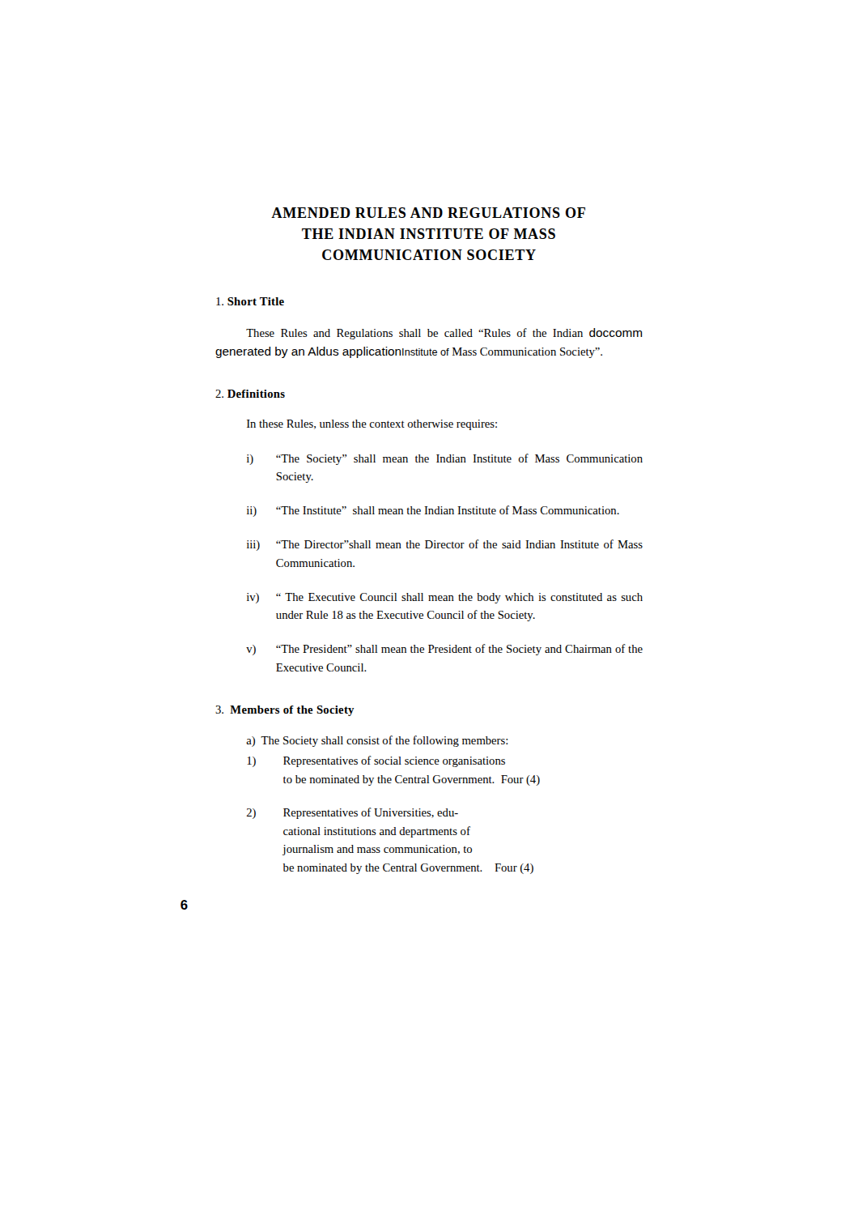Amended Rules and Regulations of
the Indian Institute of Mass
Communication Society
1. Short Title
These Rules and Regulations shall be called “Rules of the Indian doccomm generated by an Aldus application Institute of Mass Communication Society”.
2. Definitions
In these Rules, unless the context otherwise requires:
i)“The Society” shall mean the Indian Institute of Mass Communication Society.
ii)“The Institute” shall mean the Indian Institute of Mass Communication.
iii)“The Director”shall mean the Director of the said Indian Institute of Mass Communication.
iv)“ The Executive Council shall mean the body which is constituted as such under Rule 18 as the Executive Council of the Society.
v)“The President” shall mean the President of the Society and Chairman of the Executive Council.
3. Members of the Society
a) The Society shall consist of the following members:
| 1) | Representatives of social science organisations to be nominated by the Central Government. Four (4) |
| 2) | Representatives of Universities, edu- cational institutions and departments of journalism and mass communication, to be nominated by the Central Government. Four (4) |
6